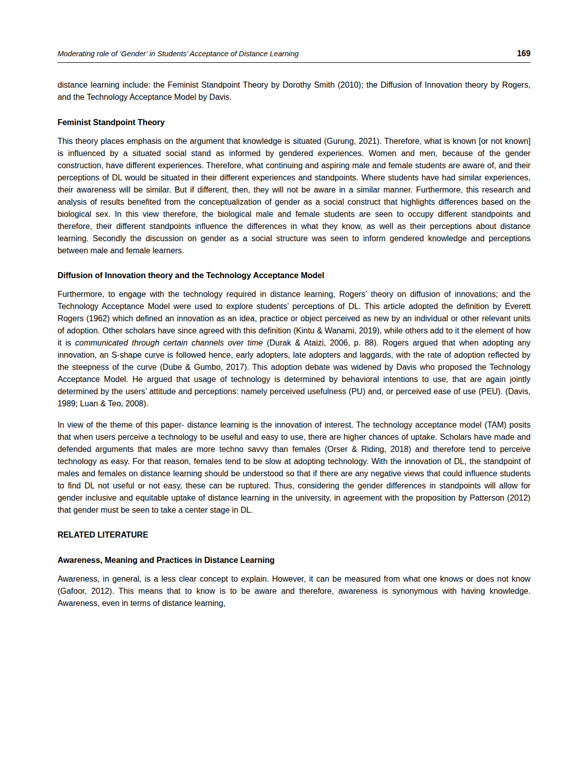Moderating role of ‘Gender’ in Students’ Acceptance of Distance Learning 169
distance learning include: the Feminist Standpoint Theory by Dorothy Smith (2010); the Diffusion of Innovation theory by Rogers, and the Technology Acceptance Model by Davis.
Feminist Standpoint Theory
This theory places emphasis on the argument that knowledge is situated (Gurung, 2021). Therefore, what is known [or not known] is influenced by a situated social stand as informed by gendered experiences. Women and men, because of the gender construction, have different experiences. Therefore, what continuing and aspiring male and female students are aware of, and their perceptions of DL would be situated in their different experiences and standpoints. Where students have had similar experiences, their awareness will be similar. But if different, then, they will not be aware in a similar manner. Furthermore, this research and analysis of results benefited from the conceptualization of gender as a social construct that highlights differences based on the biological sex. In this view therefore, the biological male and female students are seen to occupy different standpoints and therefore, their different standpoints influence the differences in what they know, as well as their perceptions about distance learning. Secondly the discussion on gender as a social structure was seen to inform gendered knowledge and perceptions between male and female learners.
Diffusion of Innovation theory and the Technology Acceptance Model
Furthermore, to engage with the technology required in distance learning, Rogers’ theory on diffusion of innovations; and the Technology Acceptance Model were used to explore students’ perceptions of DL. This article adopted the definition by Everett Rogers (1962) which defined an innovation as an idea, practice or object perceived as new by an individual or other relevant units of adoption. Other scholars have since agreed with this definition (Kintu & Wanami, 2019), while others add to it the element of how it is communicated through certain channels over time (Durak & Ataizi, 2006, p. 88). Rogers argued that when adopting any innovation, an S-shape curve is followed hence, early adopters, late adopters and laggards, with the rate of adoption reflected by the steepness of the curve (Dube & Gumbo, 2017). This adoption debate was widened by Davis who proposed the Technology Acceptance Model. He argued that usage of technology is determined by behavioral intentions to use, that are again jointly determined by the users’ attitude and perceptions: namely perceived usefulness (PU) and, or perceived ease of use (PEU). (Davis, 1989; Luan & Teo, 2008).
In view of the theme of this paper- distance learning is the innovation of interest. The technology acceptance model (TAM) posits that when users perceive a technology to be useful and easy to use, there are higher chances of uptake. Scholars have made and defended arguments that males are more techno savvy than females (Orser & Riding, 2018) and therefore tend to perceive technology as easy. For that reason, females tend to be slow at adopting technology. With the innovation of DL, the standpoint of males and females on distance learning should be understood so that if there are any negative views that could influence students to find DL not useful or not easy, these can be ruptured. Thus, considering the gender differences in standpoints will allow for gender inclusive and equitable uptake of distance learning in the university, in agreement with the proposition by Patterson (2012) that gender must be seen to take a center stage in DL.
RELATED LITERATURE
Awareness, Meaning and Practices in Distance Learning
Awareness, in general, is a less clear concept to explain. However, it can be measured from what one knows or does not know (Gafoor, 2012). This means that to know is to be aware and therefore, awareness is synonymous with having knowledge. Awareness, even in terms of distance learning,